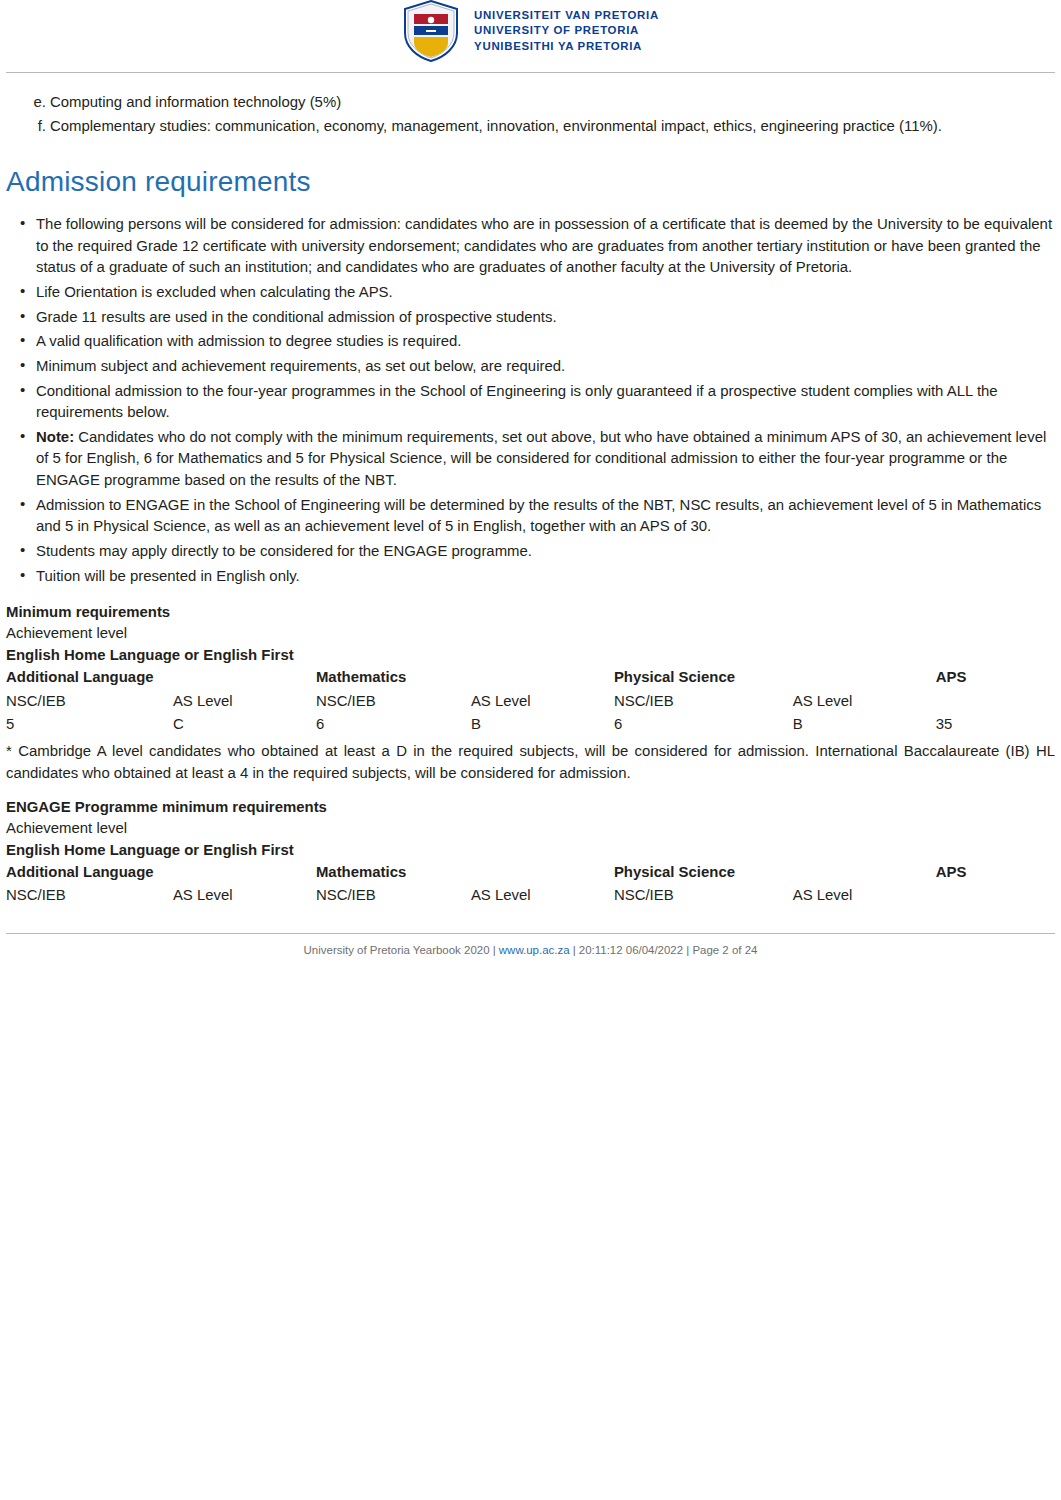Universiteit van Pretoria University of Pretoria Yunibesithi ya Pretoria
e. Computing and information technology (5%)
f. Complementary studies: communication, economy, management, innovation, environmental impact, ethics, engineering practice (11%).
Admission requirements
The following persons will be considered for admission: candidates who are in possession of a certificate that is deemed by the University to be equivalent to the required Grade 12 certificate with university endorsement; candidates who are graduates from another tertiary institution or have been granted the status of a graduate of such an institution; and candidates who are graduates of another faculty at the University of Pretoria.
Life Orientation is excluded when calculating the APS.
Grade 11 results are used in the conditional admission of prospective students.
A valid qualification with admission to degree studies is required.
Minimum subject and achievement requirements, as set out below, are required.
Conditional admission to the four-year programmes in the School of Engineering is only guaranteed if a prospective student complies with ALL the requirements below.
Note: Candidates who do not comply with the minimum requirements, set out above, but who have obtained a minimum APS of 30, an achievement level of 5 for English, 6 for Mathematics and 5 for Physical Science, will be considered for conditional admission to either the four-year programme or the ENGAGE programme based on the results of the NBT.
Admission to ENGAGE in the School of Engineering will be determined by the results of the NBT, NSC results, an achievement level of 5 in Mathematics and 5 in Physical Science, as well as an achievement level of 5 in English, together with an APS of 30.
Students may apply directly to be considered for the ENGAGE programme.
Tuition will be presented in English only.
Minimum requirements
| Achievement level |
| English Home Language or English First Additional Language | Mathematics | Physical Science | APS |
| NSC/IEB | AS Level | NSC/IEB | AS Level | NSC/IEB | AS Level | |
| 5 | C | 6 | B | 6 | B | 35 |
* Cambridge A level candidates who obtained at least a D in the required subjects, will be considered for admission. International Baccalaureate (IB) HL candidates who obtained at least a 4 in the required subjects, will be considered for admission.
ENGAGE Programme minimum requirements
| Achievement level |
| English Home Language or English First Additional Language | Mathematics | Physical Science | APS |
| NSC/IEB | AS Level | NSC/IEB | AS Level | NSC/IEB | AS Level | |
University of Pretoria Yearbook 2020 | www.up.ac.za | 20:11:12 06/04/2022 | Page 2 of 24